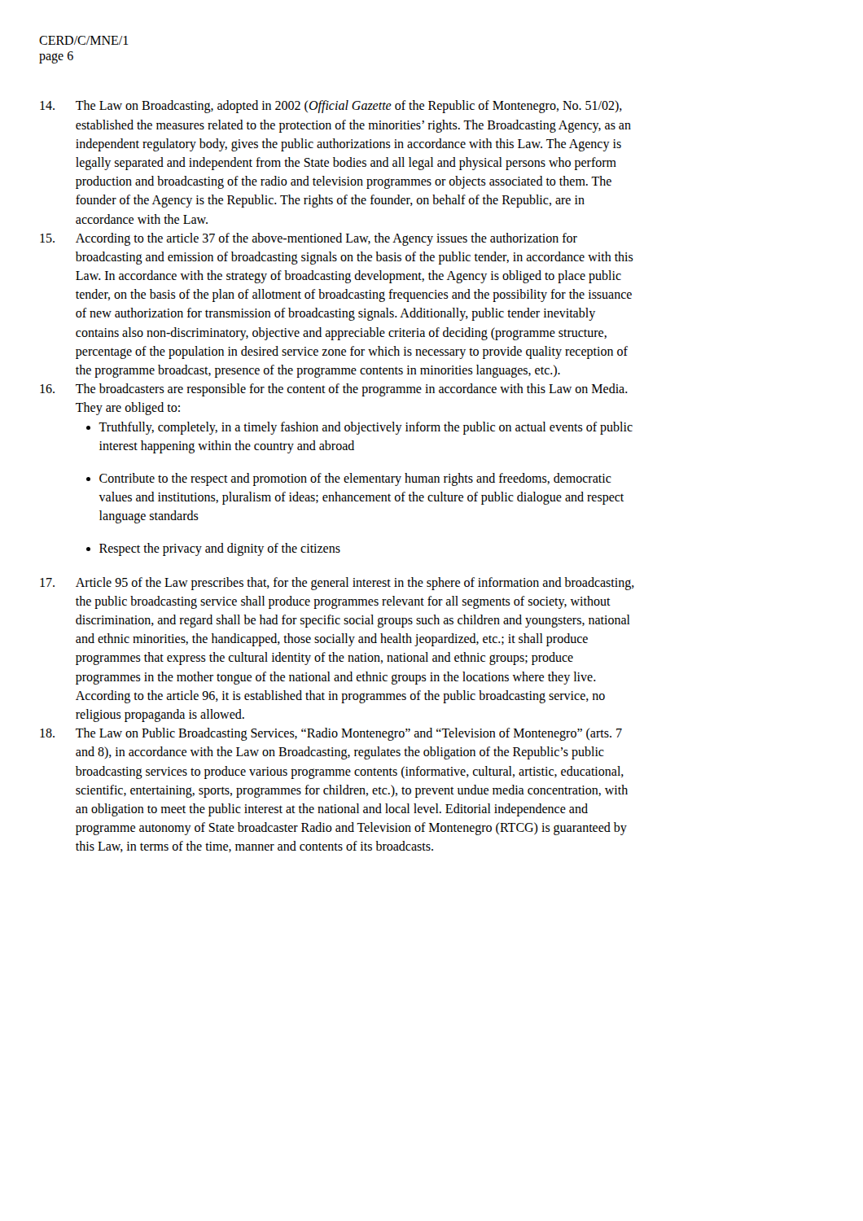CERD/C/MNE/1
page 6
14.
The Law on Broadcasting, adopted in 2002 (Official Gazette of the Republic of Montenegro, No. 51/02), established the measures related to the protection of the minorities’ rights. The Broadcasting Agency, as an independent regulatory body, gives the public authorizations in accordance with this Law. The Agency is legally separated and independent from the State bodies and all legal and physical persons who perform production and broadcasting of the radio and television programmes or objects associated to them. The founder of the Agency is the Republic. The rights of the founder, on behalf of the Republic, are in accordance with the Law.
15.
According to the article 37 of the above-mentioned Law, the Agency issues the authorization for broadcasting and emission of broadcasting signals on the basis of the public tender, in accordance with this Law. In accordance with the strategy of broadcasting development, the Agency is obliged to place public tender, on the basis of the plan of allotment of broadcasting frequencies and the possibility for the issuance of new authorization for transmission of broadcasting signals. Additionally, public tender inevitably contains also non-discriminatory, objective and appreciable criteria of deciding (programme structure, percentage of the population in desired service zone for which is necessary to provide quality reception of the programme broadcast, presence of the programme contents in minorities languages, etc.).
16.
The broadcasters are responsible for the content of the programme in accordance with this Law on Media. They are obliged to:
Truthfully, completely, in a timely fashion and objectively inform the public on actual events of public interest happening within the country and abroad
Contribute to the respect and promotion of the elementary human rights and freedoms, democratic values and institutions, pluralism of ideas; enhancement of the culture of public dialogue and respect language standards
Respect the privacy and dignity of the citizens
17.
Article 95 of the Law prescribes that, for the general interest in the sphere of information and broadcasting, the public broadcasting service shall produce programmes relevant for all segments of society, without discrimination, and regard shall be had for specific social groups such as children and youngsters, national and ethnic minorities, the handicapped, those socially and health jeopardized, etc.; it shall produce programmes that express the cultural identity of the nation, national and ethnic groups; produce programmes in the mother tongue of the national and ethnic groups in the locations where they live. According to the article 96, it is established that in programmes of the public broadcasting service, no religious propaganda is allowed.
18.
The Law on Public Broadcasting Services, “Radio Montenegro” and “Television of Montenegro” (arts. 7 and 8), in accordance with the Law on Broadcasting, regulates the obligation of the Republic’s public broadcasting services to produce various programme contents (informative, cultural, artistic, educational, scientific, entertaining, sports, programmes for children, etc.), to prevent undue media concentration, with an obligation to meet the public interest at the national and local level. Editorial independence and programme autonomy of State broadcaster Radio and Television of Montenegro (RTCG) is guaranteed by this Law, in terms of the time, manner and contents of its broadcasts.